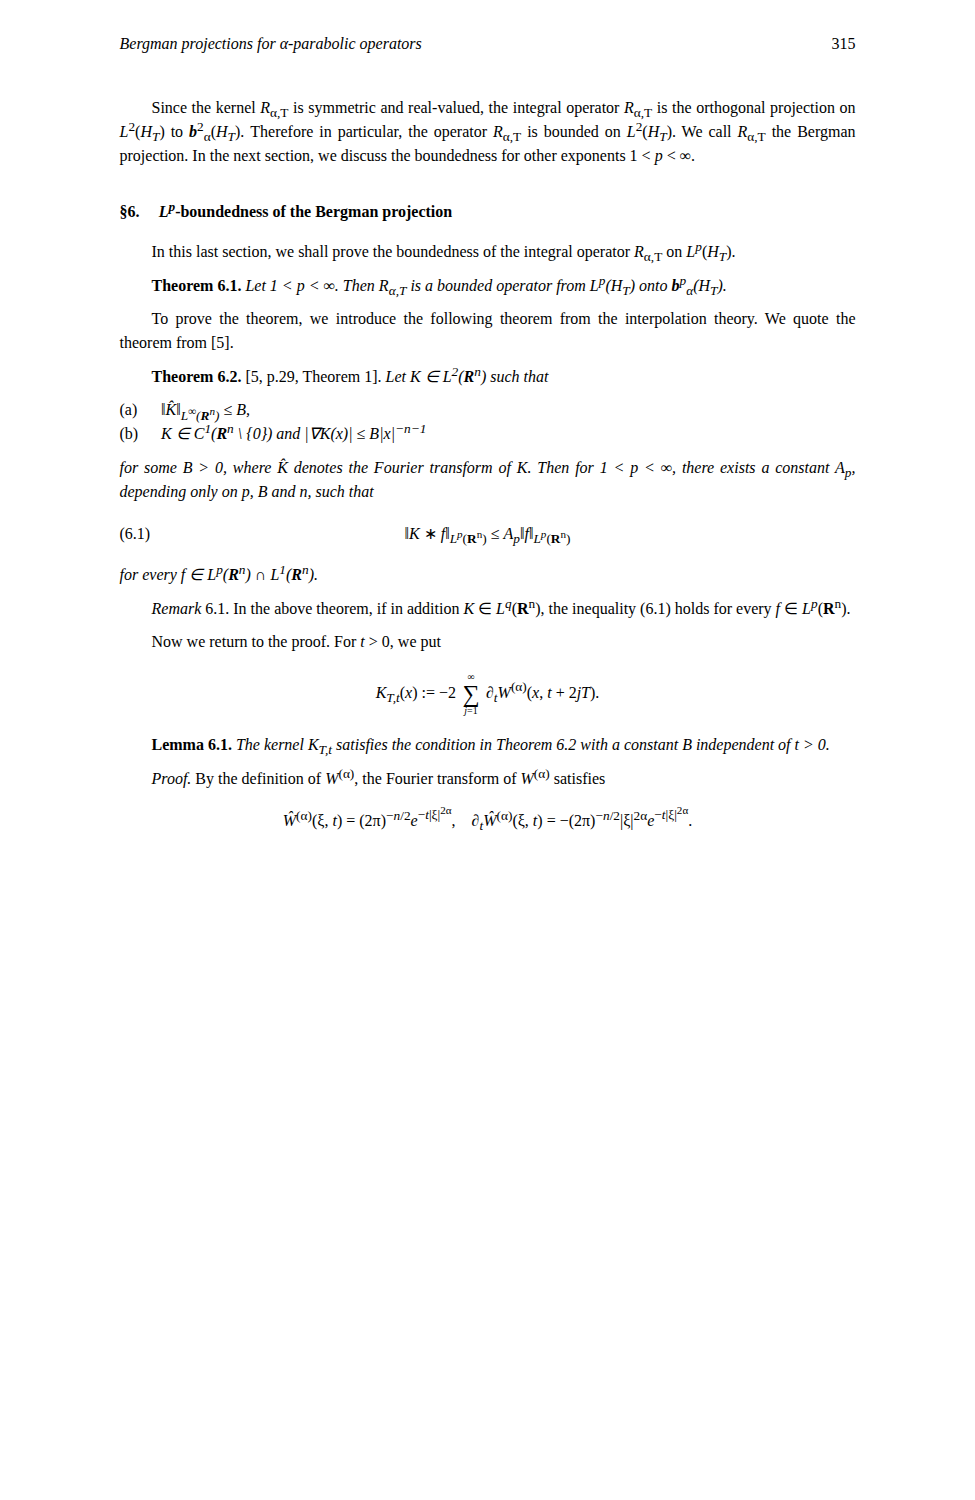Bergman projections for α-parabolic operators 315
Since the kernel Rα,T is symmetric and real-valued, the integral operator Rα,T is the orthogonal projection on L2(HT) to b2α(HT). Therefore in particular, the operator Rα,T is bounded on L2(HT). We call Rα,T the Bergman projection. In the next section, we discuss the boundedness for other exponents 1 < p < ∞.
§6. Lp-boundedness of the Bergman projection
In this last section, we shall prove the boundedness of the integral operator Rα,T on Lp(HT).
Theorem 6.1. Let 1 < p < ∞. Then Rα,T is a bounded operator from Lp(HT) onto bpα(HT).
To prove the theorem, we introduce the following theorem from the interpolation theory. We quote the theorem from [5].
Theorem 6.2. [5, p.29, Theorem 1]. Let K ∈ L2(Rn) such that
(a) ‖K̂‖L∞(Rn) ≤ B,
(b) K ∈ C1(Rn \ {0}) and |∇K(x)| ≤ B|x|−n−1
for some B > 0, where K̂ denotes the Fourier transform of K. Then for 1 < p < ∞, there exists a constant Ap, depending only on p, B and n, such that
(6.1) ‖K ∗ f‖Lp(Rn) ≤ Ap‖f‖Lp(Rn)
for every f ∈ Lp(Rn) ∩ L1(Rn).
Remark 6.1. In the above theorem, if in addition K ∈ Lq(Rn), the inequality (6.1) holds for every f ∈ Lp(Rn).
Now we return to the proof. For t > 0, we put
KT,t(x) := −2 ∞∑j=1 ∂tW(α)(x, t + 2jT).
Lemma 6.1. The kernel KT,t satisfies the condition in Theorem 6.2 with a constant B independent of t > 0.
Proof. By the definition of W(α), the Fourier transform of W(α) satisfies
Ŵ(α)(ξ, t) = (2π)−n/2e−t|ξ|2α, ∂tŴ(α)(ξ, t) = −(2π)−n/2|ξ|2αe−t|ξ|2α.